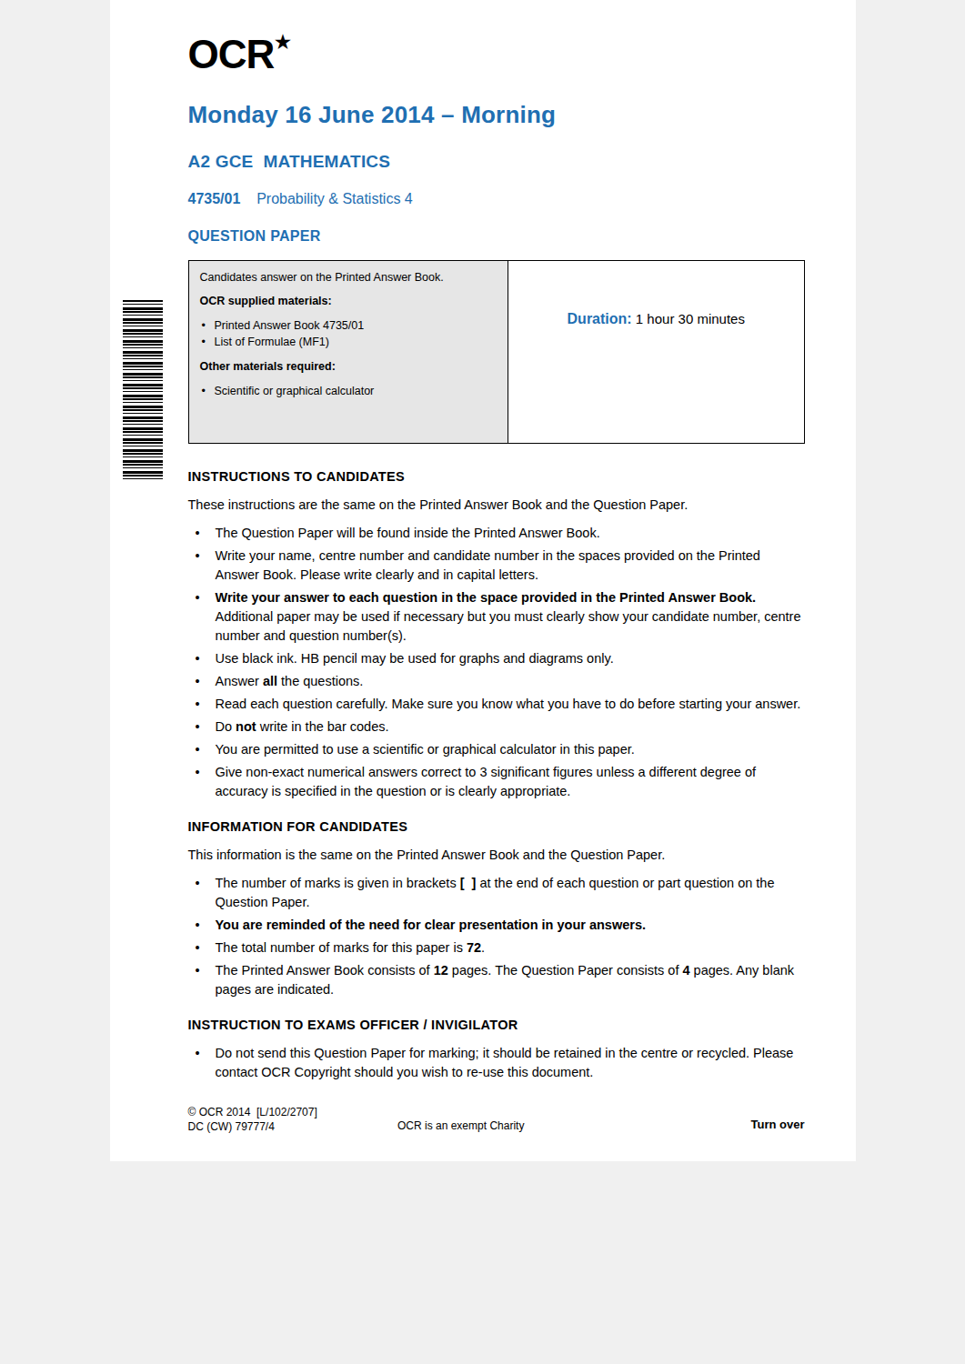*3178153494*
OCR★
Monday 16 June 2014 – Morning
A2 GCE MATHEMATICS
4735/01 Probability & Statistics 4
QUESTION PAPER
Candidates answer on the Printed Answer Book.
OCR supplied materials:
Printed Answer Book 4735/01
List of Formulae (MF1)
Other materials required:
Scientific or graphical calculator
Duration: 1 hour 30 minutes
INSTRUCTIONS TO CANDIDATES
These instructions are the same on the Printed Answer Book and the Question Paper.
The Question Paper will be found inside the Printed Answer Book.
Write your name, centre number and candidate number in the spaces provided on the Printed Answer Book. Please write clearly and in capital letters.
Write your answer to each question in the space provided in the Printed Answer Book. Additional paper may be used if necessary but you must clearly show your candidate number, centre number and question number(s).
Use black ink. HB pencil may be used for graphs and diagrams only.
Answer all the questions.
Read each question carefully. Make sure you know what you have to do before starting your answer.
Do not write in the bar codes.
You are permitted to use a scientific or graphical calculator in this paper.
Give non-exact numerical answers correct to 3 significant figures unless a different degree of accuracy is specified in the question or is clearly appropriate.
INFORMATION FOR CANDIDATES
This information is the same on the Printed Answer Book and the Question Paper.
The number of marks is given in brackets [ ] at the end of each question or part question on the Question Paper.
You are reminded of the need for clear presentation in your answers.
The total number of marks for this paper is 72.
The Printed Answer Book consists of 12 pages. The Question Paper consists of 4 pages. Any blank pages are indicated.
INSTRUCTION TO EXAMS OFFICER / INVIGILATOR
Do not send this Question Paper for marking; it should be retained in the centre or recycled. Please contact OCR Copyright should you wish to re-use this document.
© OCR 2014 [L/102/2707]
DC (CW) 79777/4
OCR is an exempt Charity
Turn over